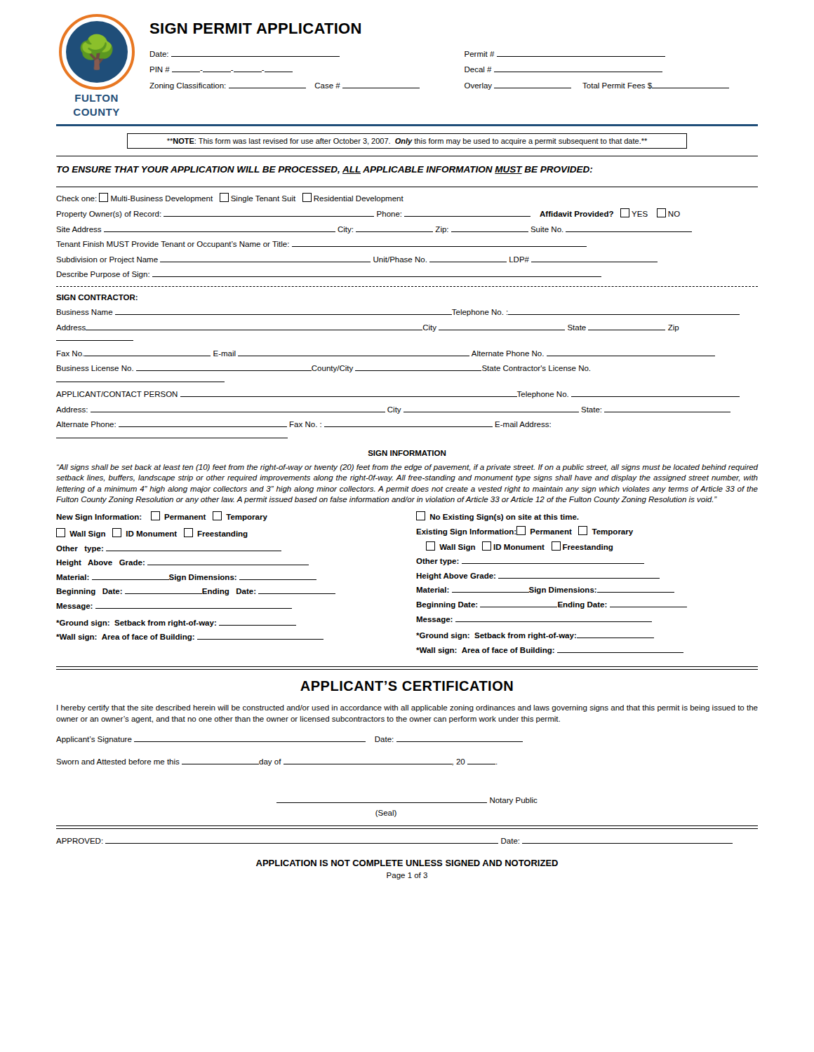🌳
FULTON
COUNTY
SIGN PERMIT APPLICATION
Date:
PIN # - - -
Zoning Classification: Case #
Permit #
Decal #
Overlay Total Permit Fees $
**NOTE: This form was last revised for use after October 3, 2007. Only this form may be used to acquire a permit subsequent to that date.**
TO ENSURE THAT YOUR APPLICATION WILL BE PROCESSED, ALL APPLICABLE INFORMATION MUST BE PROVIDED:
Check one: Multi-Business Development Single Tenant Suit Residential Development
Property Owner(s) of Record: Phone: Affidavit Provided? YES NO
Site Address City: Zip: Suite No.
Tenant Finish MUST Provide Tenant or Occupant’s Name or Title:
Subdivision or Project Name Unit/Phase No. LDP#
Describe Purpose of Sign:
SIGN CONTRACTOR:
Business Name Telephone No. :
Address City State Zip
Fax No. E-mail Alternate Phone No.
Business License No. County/City State Contractor's License No.
APPLICANT/CONTACT PERSON Telephone No.
Address: City State:
Alternate Phone: Fax No. : E-mail Address:
SIGN INFORMATION
“All signs shall be set back at least ten (10) feet from the right-of-way or twenty (20) feet from the edge of pavement, if a private street. If on a public street, all signs must be located behind required setback lines, buffers, landscape strip or other required improvements along the right-0f-way. All free-standing and monument type signs shall have and display the assigned street number, with lettering of a minimum 4” high along major collectors and 3” high along minor collectors. A permit does not create a vested right to maintain any sign which violates any terms of Article 33 of the Fulton County Zoning Resolution or any other law. A permit issued based on false information and/or in violation of Article 33 or Article 12 of the Fulton County Zoning Resolution is void.”
New Sign Information: Permanent Temporary
Wall Sign ID Monument Freestanding
Other type:
Height Above Grade:
Material: Sign Dimensions:
Beginning Date: Ending Date:
Message:
*Ground sign: Setback from right-of-way:
*Wall sign: Area of face of Building:
No Existing Sign(s) on site at this time.
Existing Sign Information: Permanent Temporary
Wall Sign ID Monument Freestanding
Other type:
Height Above Grade:
Material: Sign Dimensions:
Beginning Date: Ending Date:
Message:
*Ground sign: Setback from right-of-way:
*Wall sign: Area of face of Building:
APPLICANT’S CERTIFICATION
I hereby certify that the site described herein will be constructed and/or used in accordance with all applicable zoning ordinances and laws governing signs and that this permit is being issued to the owner or an owner’s agent, and that no one other than the owner or licensed subcontractors to the owner can perform work under this permit.
Applicant’s Signature Date:
Sworn and Attested before me this day of , 20 .
Notary Public
(Seal)
APPROVED: Date:
APPLICATION IS NOT COMPLETE UNLESS SIGNED AND NOTORIZED
Page 1 of 3